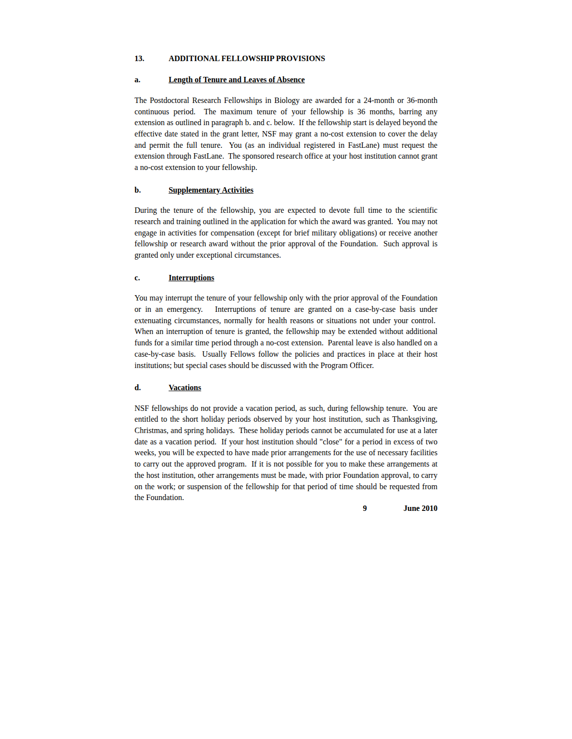13. ADDITIONAL FELLOWSHIP PROVISIONS
a. Length of Tenure and Leaves of Absence
The Postdoctoral Research Fellowships in Biology are awarded for a 24-month or 36-month continuous period. The maximum tenure of your fellowship is 36 months, barring any extension as outlined in paragraph b. and c. below. If the fellowship start is delayed beyond the effective date stated in the grant letter, NSF may grant a no-cost extension to cover the delay and permit the full tenure. You (as an individual registered in FastLane) must request the extension through FastLane. The sponsored research office at your host institution cannot grant a no-cost extension to your fellowship.
b. Supplementary Activities
During the tenure of the fellowship, you are expected to devote full time to the scientific research and training outlined in the application for which the award was granted. You may not engage in activities for compensation (except for brief military obligations) or receive another fellowship or research award without the prior approval of the Foundation. Such approval is granted only under exceptional circumstances.
c. Interruptions
You may interrupt the tenure of your fellowship only with the prior approval of the Foundation or in an emergency. Interruptions of tenure are granted on a case-by-case basis under extenuating circumstances, normally for health reasons or situations not under your control. When an interruption of tenure is granted, the fellowship may be extended without additional funds for a similar time period through a no-cost extension. Parental leave is also handled on a case-by-case basis. Usually Fellows follow the policies and practices in place at their host institutions; but special cases should be discussed with the Program Officer.
d. Vacations
NSF fellowships do not provide a vacation period, as such, during fellowship tenure. You are entitled to the short holiday periods observed by your host institution, such as Thanksgiving, Christmas, and spring holidays. These holiday periods cannot be accumulated for use at a later date as a vacation period. If your host institution should "close" for a period in excess of two weeks, you will be expected to have made prior arrangements for the use of necessary facilities to carry out the approved program. If it is not possible for you to make these arrangements at the host institution, other arrangements must be made, with prior Foundation approval, to carry on the work; or suspension of the fellowship for that period of time should be requested from the Foundation.
9 June 2010